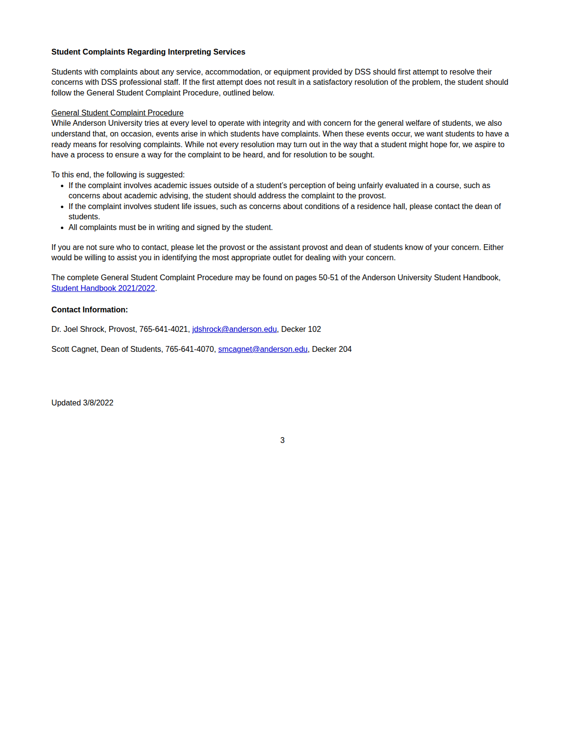Student Complaints Regarding Interpreting Services
Students with complaints about any service, accommodation, or equipment provided by DSS should first attempt to resolve their concerns with DSS professional staff. If the first attempt does not result in a satisfactory resolution of the problem, the student should follow the General Student Complaint Procedure, outlined below.
General Student Complaint Procedure
While Anderson University tries at every level to operate with integrity and with concern for the general welfare of students, we also understand that, on occasion, events arise in which students have complaints. When these events occur, we want students to have a ready means for resolving complaints. While not every resolution may turn out in the way that a student might hope for, we aspire to have a process to ensure a way for the complaint to be heard, and for resolution to be sought.
To this end, the following is suggested:
If the complaint involves academic issues outside of a student’s perception of being unfairly evaluated in a course, such as concerns about academic advising, the student should address the complaint to the provost.
If the complaint involves student life issues, such as concerns about conditions of a residence hall, please contact the dean of students.
All complaints must be in writing and signed by the student.
If you are not sure who to contact, please let the provost or the assistant provost and dean of students know of your concern. Either would be willing to assist you in identifying the most appropriate outlet for dealing with your concern.
The complete General Student Complaint Procedure may be found on pages 50-51 of the Anderson University Student Handbook, Student Handbook 2021/2022.
Contact Information:
Dr. Joel Shrock, Provost, 765-641-4021, jdshrock@anderson.edu, Decker 102
Scott Cagnet, Dean of Students, 765-641-4070, smcagnet@anderson.edu, Decker 204
Updated 3/8/2022
3